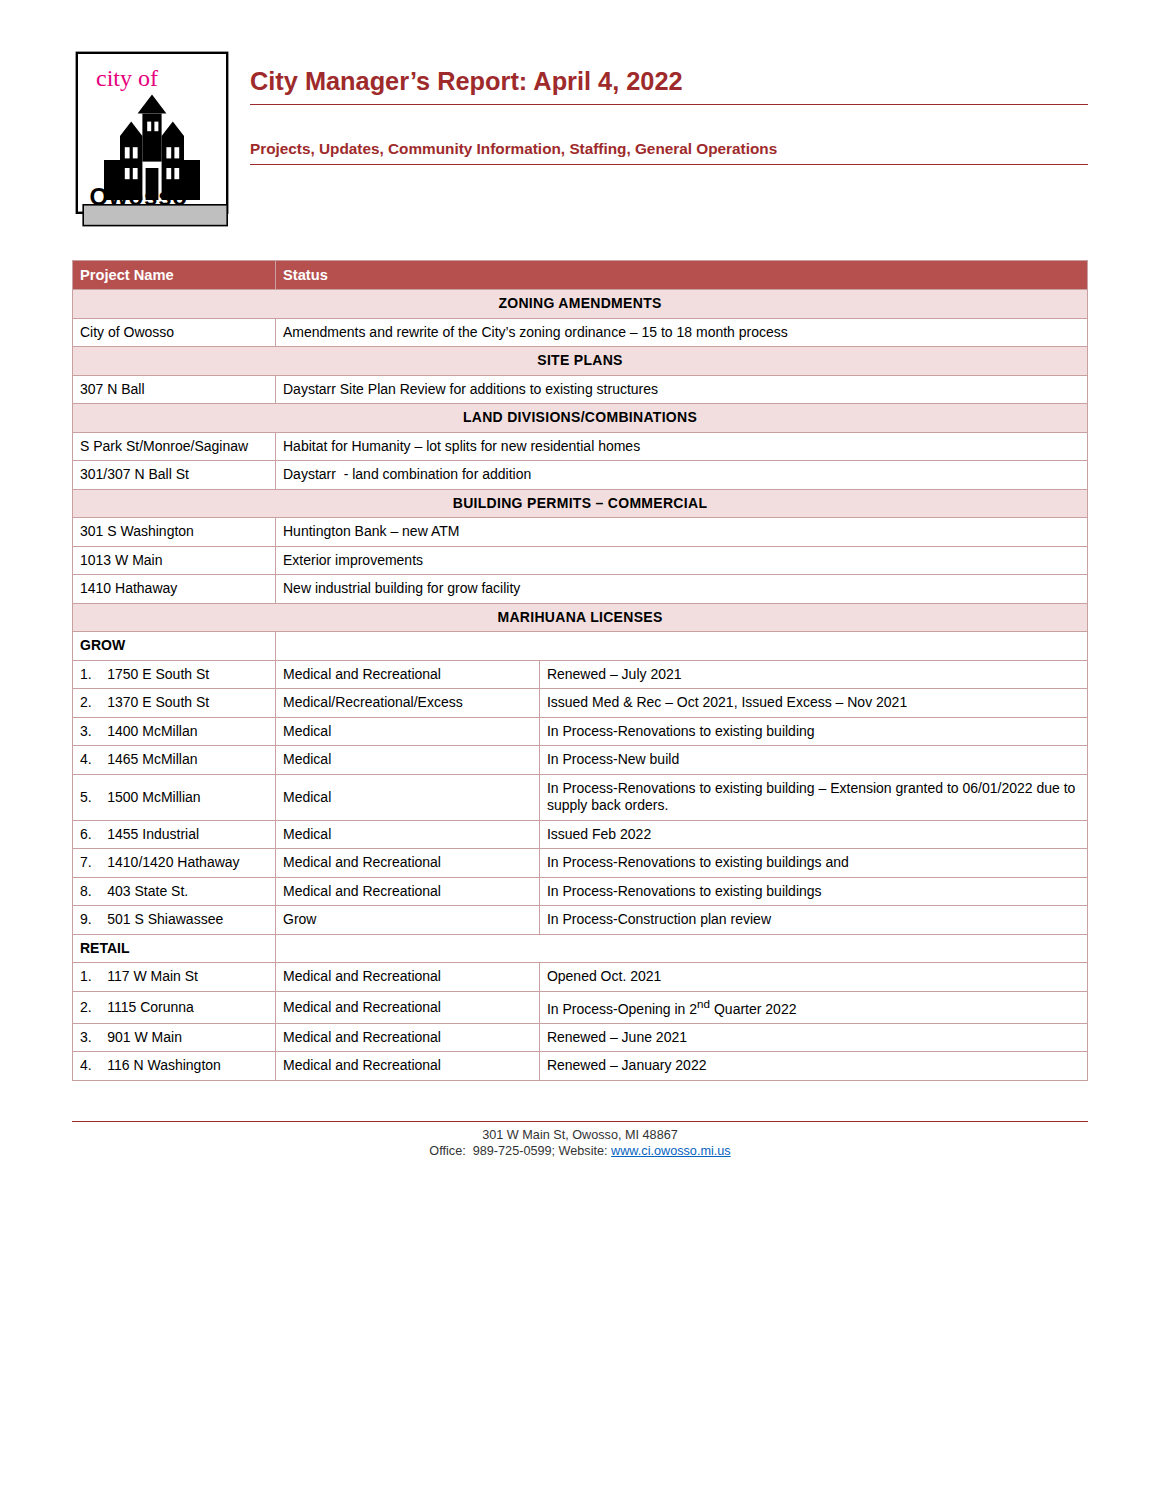city of Owosso
City Manager’s Report: April 4, 2022
Projects, Updates, Community Information, Staffing, General Operations
| Project Name | Status |
| --- | --- |
| ZONING AMENDMENTS |
| City of Owosso | Amendments and rewrite of the City’s zoning ordinance – 15 to 18 month process |
| SITE PLANS |
| 307 N Ball | Daystarr Site Plan Review for additions to existing structures |
| LAND DIVISIONS/COMBINATIONS |
| S Park St/Monroe/Saginaw | Habitat for Humanity – lot splits for new residential homes |
| 301/307 N Ball St | Daystarr - land combination for addition |
| BUILDING PERMITS – COMMERCIAL |
| 301 S Washington | Huntington Bank – new ATM |
| 1013 W Main | Exterior improvements |
| 1410 Hathaway | New industrial building for grow facility |
| MARIHUANA LICENSES |
| GROW | |
| 1. 1750 E South St | Medical and Recreational | Renewed – July 2021 |
| 2. 1370 E South St | Medical/Recreational/Excess | Issued Med & Rec – Oct 2021, Issued Excess – Nov 2021 |
| 3. 1400 McMillan | Medical | In Process-Renovations to existing building |
| 4. 1465 McMillan | Medical | In Process-New build |
| 5. 1500 McMillian | Medical | In Process-Renovations to existing building – Extension granted to 06/01/2022 due to supply back orders. |
| 6. 1455 Industrial | Medical | Issued Feb 2022 |
| 7. 1410/1420 Hathaway | Medical and Recreational | In Process-Renovations to existing buildings and |
| 8. 403 State St. | Medical and Recreational | In Process-Renovations to existing buildings |
| 9. 501 S Shiawassee | Grow | In Process-Construction plan review |
| RETAIL | |
| 1. 117 W Main St | Medical and Recreational | Opened Oct. 2021 |
| 2. 1115 Corunna | Medical and Recreational | In Process-Opening in 2 nd Quarter 2022 |
| 3. 901 W Main | Medical and Recreational | Renewed – June 2021 |
| 4. 116 N Washington | Medical and Recreational | Renewed – January 2022 |
301 W Main St, Owosso, MI 48867
Office: 989-725-0599; Website: www.ci.owosso.mi.us